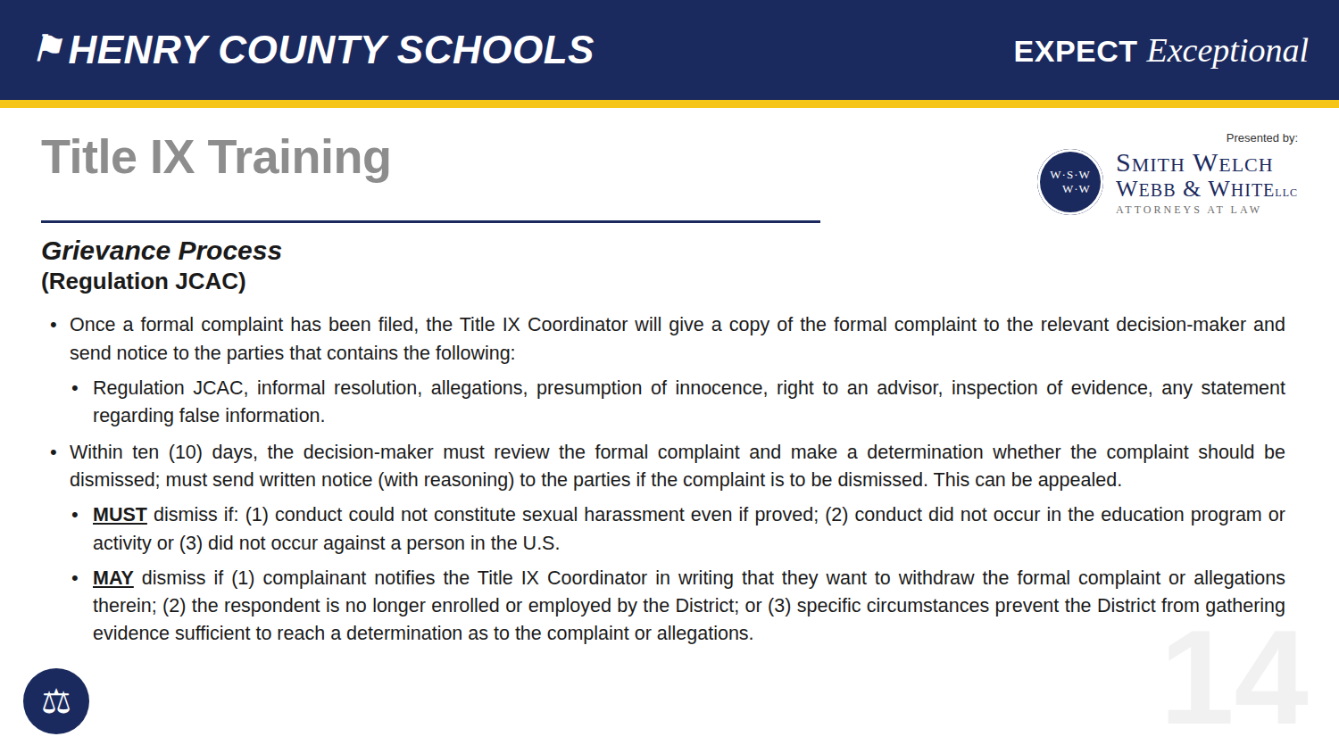⚑Henry County Schools
EXPECT Exceptional
Title IX Training
Presented by:
W·S·W
W·W
SMITH WELCH
WEBB & WHITE LLC
ATTORNEYS AT LAW
Grievance Process
(Regulation JCAC)
Once a formal complaint has been filed, the Title IX Coordinator will give a copy of the formal complaint to the relevant decision-maker and send notice to the parties that contains the following:
Regulation JCAC, informal resolution, allegations, presumption of innocence, right to an advisor, inspection of evidence, any statement regarding false information.
Within ten (10) days, the decision-maker must review the formal complaint and make a determination whether the complaint should be dismissed; must send written notice (with reasoning) to the parties if the complaint is to be dismissed. This can be appealed.
MUST dismiss if: (1) conduct could not constitute sexual harassment even if proved; (2) conduct did not occur in the education program or activity or (3) did not occur against a person in the U.S.
MAY dismiss if (1) complainant notifies the Title IX Coordinator in writing that they want to withdraw the formal complaint or allegations therein; (2) the respondent is no longer enrolled or employed by the District; or (3) specific circumstances prevent the District from gathering evidence sufficient to reach a determination as to the complaint or allegations.
14
⚖